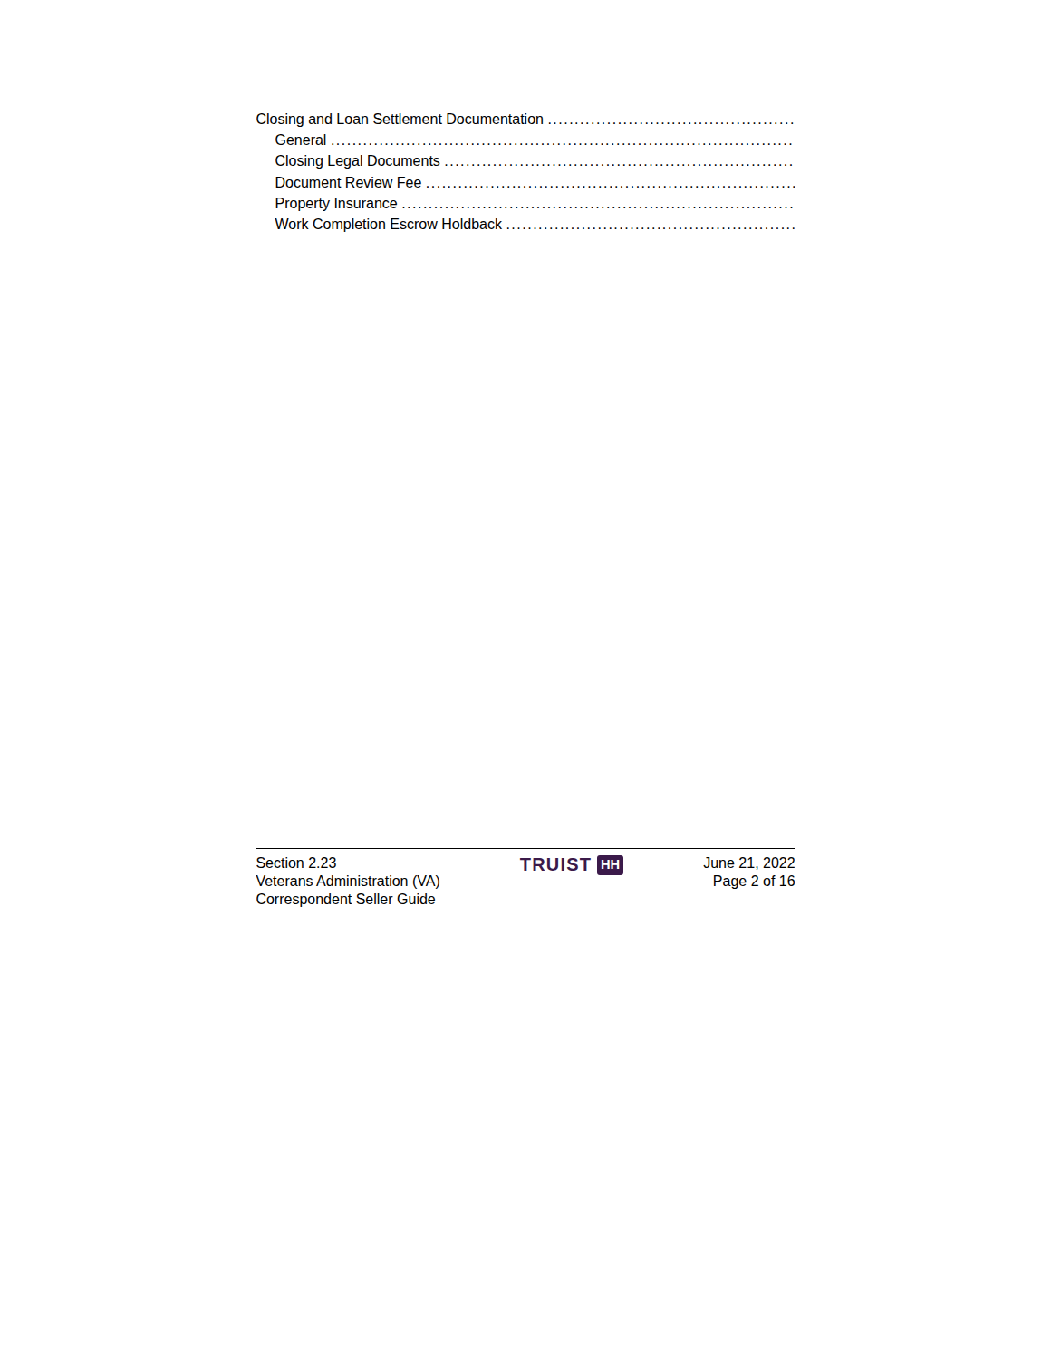Closing and Loan Settlement Documentation ....................................................... 16
General .............................................................................................................. 16
Closing Legal Documents .................................................................................. 16
Document Review Fee ....................................................................................... 16
Property Insurance ............................................................................................ 16
Work Completion Escrow Holdback ................................................................. 16
Section 2.23
Veterans Administration (VA)
Correspondent Seller Guide
TRUIST HH
June 21, 2022
Page 2 of 16